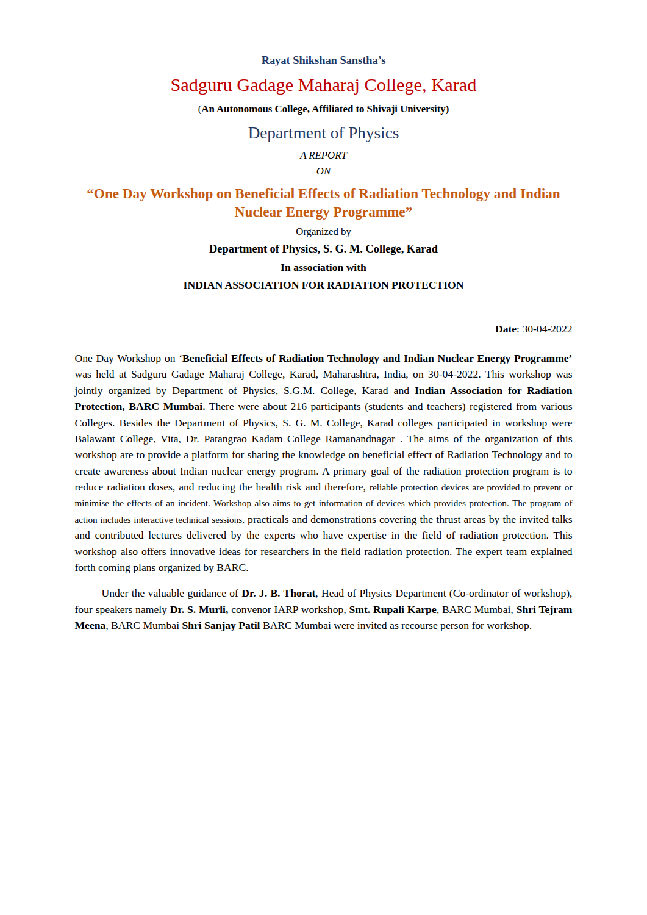Rayat Shikshan Sanstha’s
Sadguru Gadage Maharaj College, Karad
(An Autonomous College, Affiliated to Shivaji University)
Department of Physics
A REPORT
ON
“One Day Workshop on Beneficial Effects of Radiation Technology and Indian Nuclear Energy Programme”
Organized by
Department of Physics, S. G. M. College, Karad
In association with
INDIAN ASSOCIATION FOR RADIATION PROTECTION
Date: 30-04-2022
One Day Workshop on ‘Beneficial Effects of Radiation Technology and Indian Nuclear Energy Programme’ was held at Sadguru Gadage Maharaj College, Karad, Maharashtra, India, on 30-04-2022. This workshop was jointly organized by Department of Physics, S.G.M. College, Karad and Indian Association for Radiation Protection, BARC Mumbai. There were about 216 participants (students and teachers) registered from various Colleges. Besides the Department of Physics, S. G. M. College, Karad colleges participated in workshop were Balawant College, Vita, Dr. Patangrao Kadam College Ramanandnagar . The aims of the organization of this workshop are to provide a platform for sharing the knowledge on beneficial effect of Radiation Technology and to create awareness about Indian nuclear energy program. A primary goal of the radiation protection program is to reduce radiation doses, and reducing the health risk and therefore, reliable protection devices are provided to prevent or minimise the effects of an incident. Workshop also aims to get information of devices which provides protection. The program of action includes interactive technical sessions, practicals and demonstrations covering the thrust areas by the invited talks and contributed lectures delivered by the experts who have expertise in the field of radiation protection. This workshop also offers innovative ideas for researchers in the field radiation protection. The expert team explained forth coming plans organized by BARC.
Under the valuable guidance of Dr. J. B. Thorat, Head of Physics Department (Co-ordinator of workshop), four speakers namely Dr. S. Murli, convenor IARP workshop, Smt. Rupali Karpe, BARC Mumbai, Shri Tejram Meena, BARC Mumbai Shri Sanjay Patil BARC Mumbai were invited as recourse person for workshop.